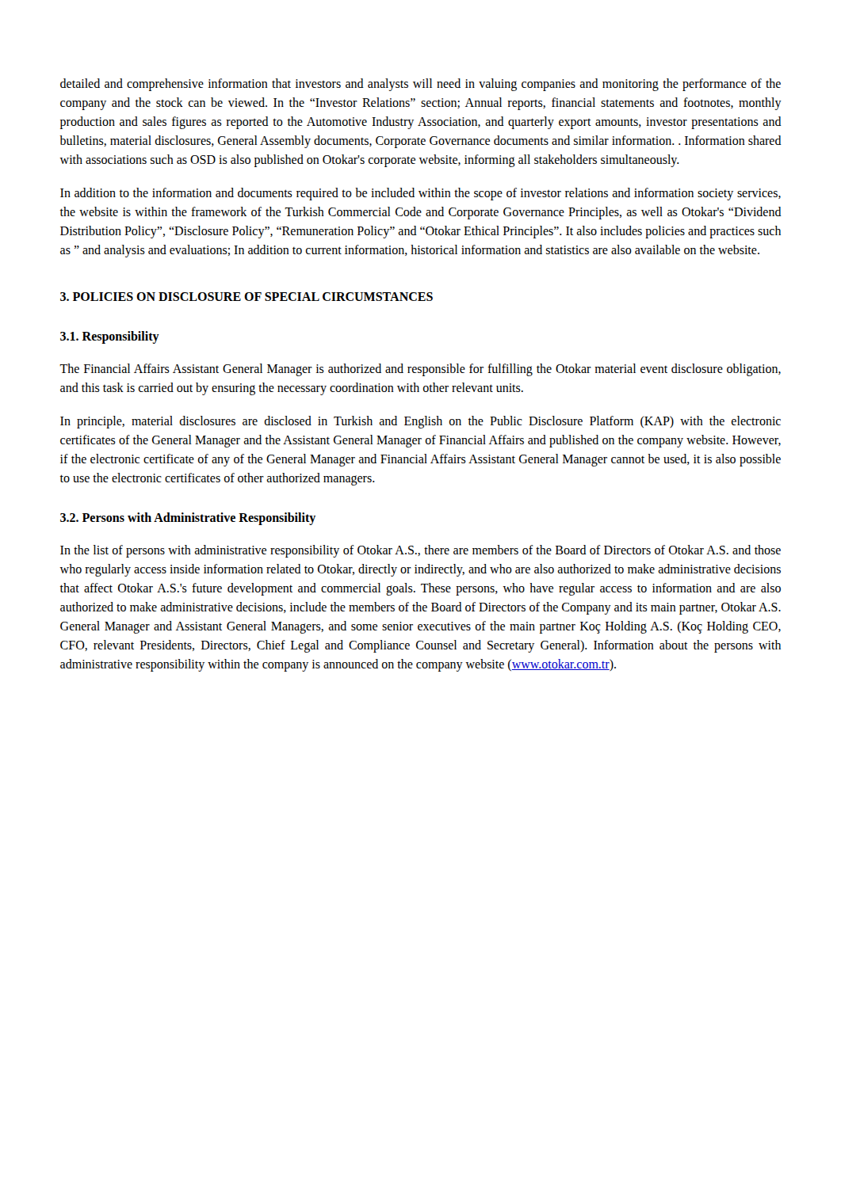detailed and comprehensive information that investors and analysts will need in valuing companies and monitoring the performance of the company and the stock can be viewed. In the “Investor Relations” section; Annual reports, financial statements and footnotes, monthly production and sales figures as reported to the Automotive Industry Association, and quarterly export amounts, investor presentations and bulletins, material disclosures, General Assembly documents, Corporate Governance documents and similar information. . Information shared with associations such as OSD is also published on Otokar's corporate website, informing all stakeholders simultaneously.
In addition to the information and documents required to be included within the scope of investor relations and information society services, the website is within the framework of the Turkish Commercial Code and Corporate Governance Principles, as well as Otokar's “Dividend Distribution Policy”, “Disclosure Policy”, “Remuneration Policy” and “Otokar Ethical Principles”. It also includes policies and practices such as ” and analysis and evaluations; In addition to current information, historical information and statistics are also available on the website.
3. POLICIES ON DISCLOSURE OF SPECIAL CIRCUMSTANCES
3.1. Responsibility
The Financial Affairs Assistant General Manager is authorized and responsible for fulfilling the Otokar material event disclosure obligation, and this task is carried out by ensuring the necessary coordination with other relevant units.
In principle, material disclosures are disclosed in Turkish and English on the Public Disclosure Platform (KAP) with the electronic certificates of the General Manager and the Assistant General Manager of Financial Affairs and published on the company website. However, if the electronic certificate of any of the General Manager and Financial Affairs Assistant General Manager cannot be used, it is also possible to use the electronic certificates of other authorized managers.
3.2. Persons with Administrative Responsibility
In the list of persons with administrative responsibility of Otokar A.S., there are members of the Board of Directors of Otokar A.S. and those who regularly access inside information related to Otokar, directly or indirectly, and who are also authorized to make administrative decisions that affect Otokar A.S.'s future development and commercial goals. These persons, who have regular access to information and are also authorized to make administrative decisions, include the members of the Board of Directors of the Company and its main partner, Otokar A.S. General Manager and Assistant General Managers, and some senior executives of the main partner Koç Holding A.S. (Koç Holding CEO, CFO, relevant Presidents, Directors, Chief Legal and Compliance Counsel and Secretary General). Information about the persons with administrative responsibility within the company is announced on the company website (www.otokar.com.tr).